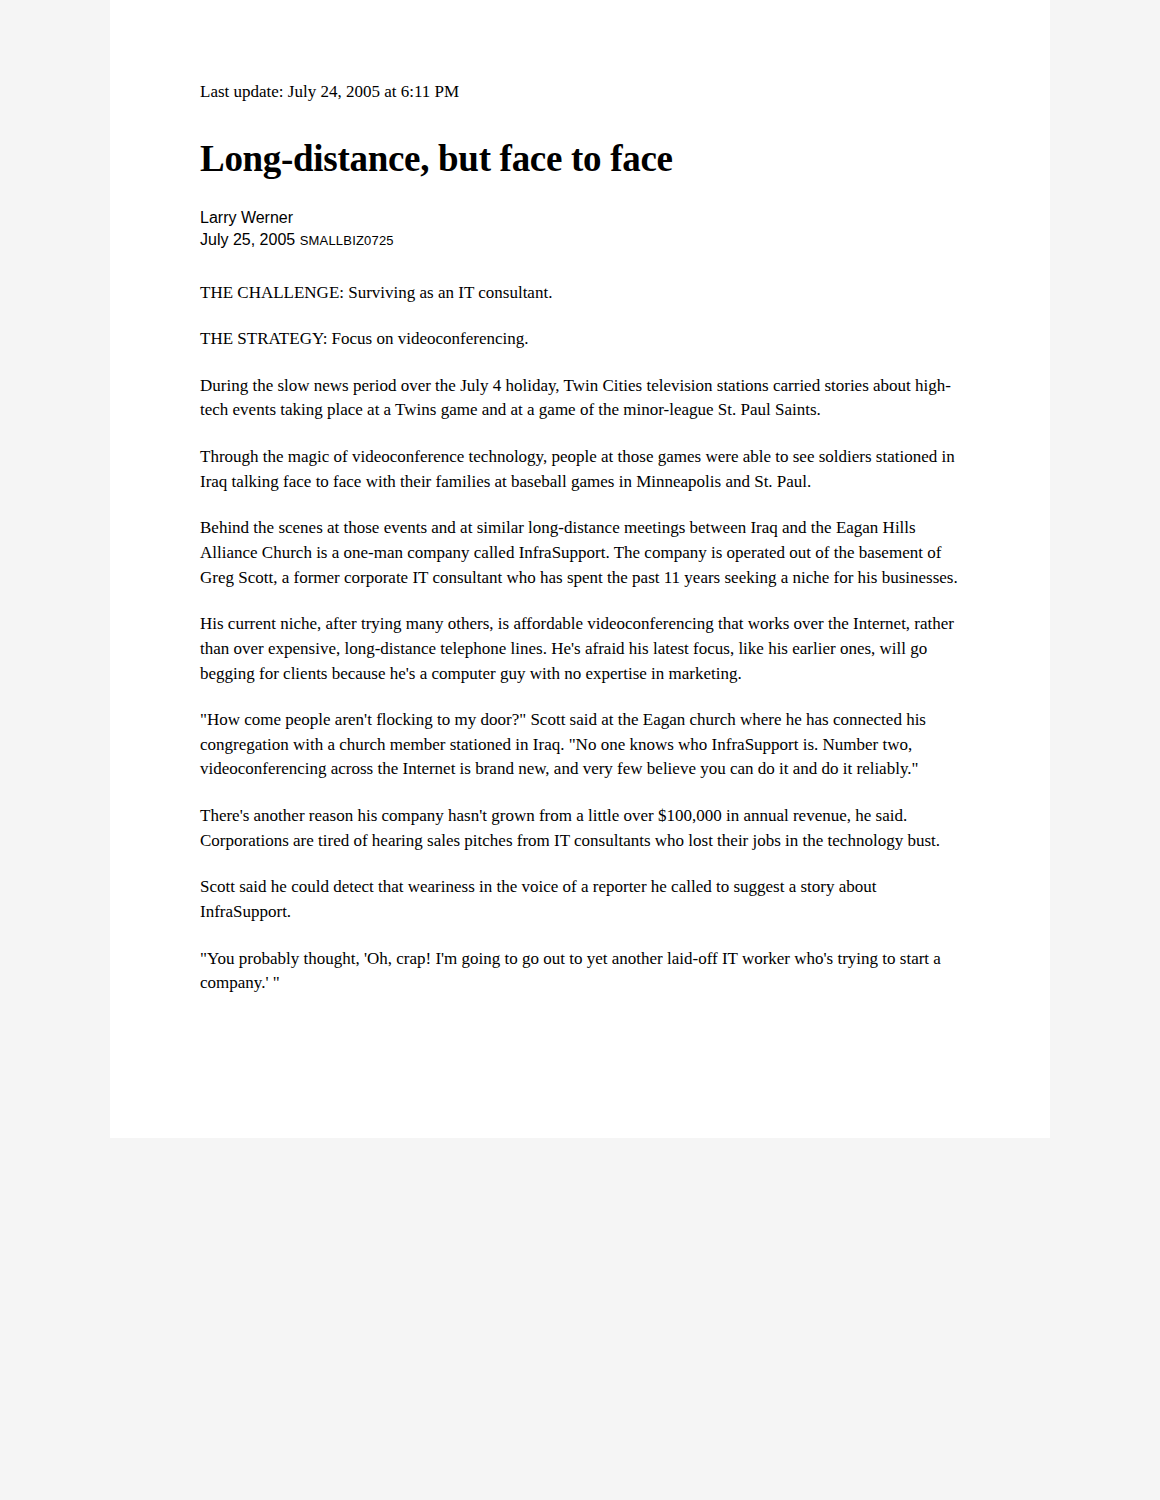Last update: July 24, 2005 at 6:11 PM
Long-distance, but face to face
Larry Werner July 25, 2005 SMALLBIZ0725
THE CHALLENGE: Surviving as an IT consultant.
THE STRATEGY: Focus on videoconferencing.
During the slow news period over the July 4 holiday, Twin Cities television stations carried stories about high-tech events taking place at a Twins game and at a game of the minor-league St. Paul Saints.
Through the magic of videoconference technology, people at those games were able to see soldiers stationed in Iraq talking face to face with their families at baseball games in Minneapolis and St. Paul.
Behind the scenes at those events and at similar long-distance meetings between Iraq and the Eagan Hills Alliance Church is a one-man company called InfraSupport. The company is operated out of the basement of Greg Scott, a former corporate IT consultant who has spent the past 11 years seeking a niche for his businesses.
His current niche, after trying many others, is affordable videoconferencing that works over the Internet, rather than over expensive, long-distance telephone lines. He's afraid his latest focus, like his earlier ones, will go begging for clients because he's a computer guy with no expertise in marketing.
"How come people aren't flocking to my door?" Scott said at the Eagan church where he has connected his congregation with a church member stationed in Iraq. "No one knows who InfraSupport is. Number two, videoconferencing across the Internet is brand new, and very few believe you can do it and do it reliably."
There's another reason his company hasn't grown from a little over $100,000 in annual revenue, he said. Corporations are tired of hearing sales pitches from IT consultants who lost their jobs in the technology bust.
Scott said he could detect that weariness in the voice of a reporter he called to suggest a story about InfraSupport.
"You probably thought, 'Oh, crap! I'm going to go out to yet another laid-off IT worker who's trying to start a company.' "